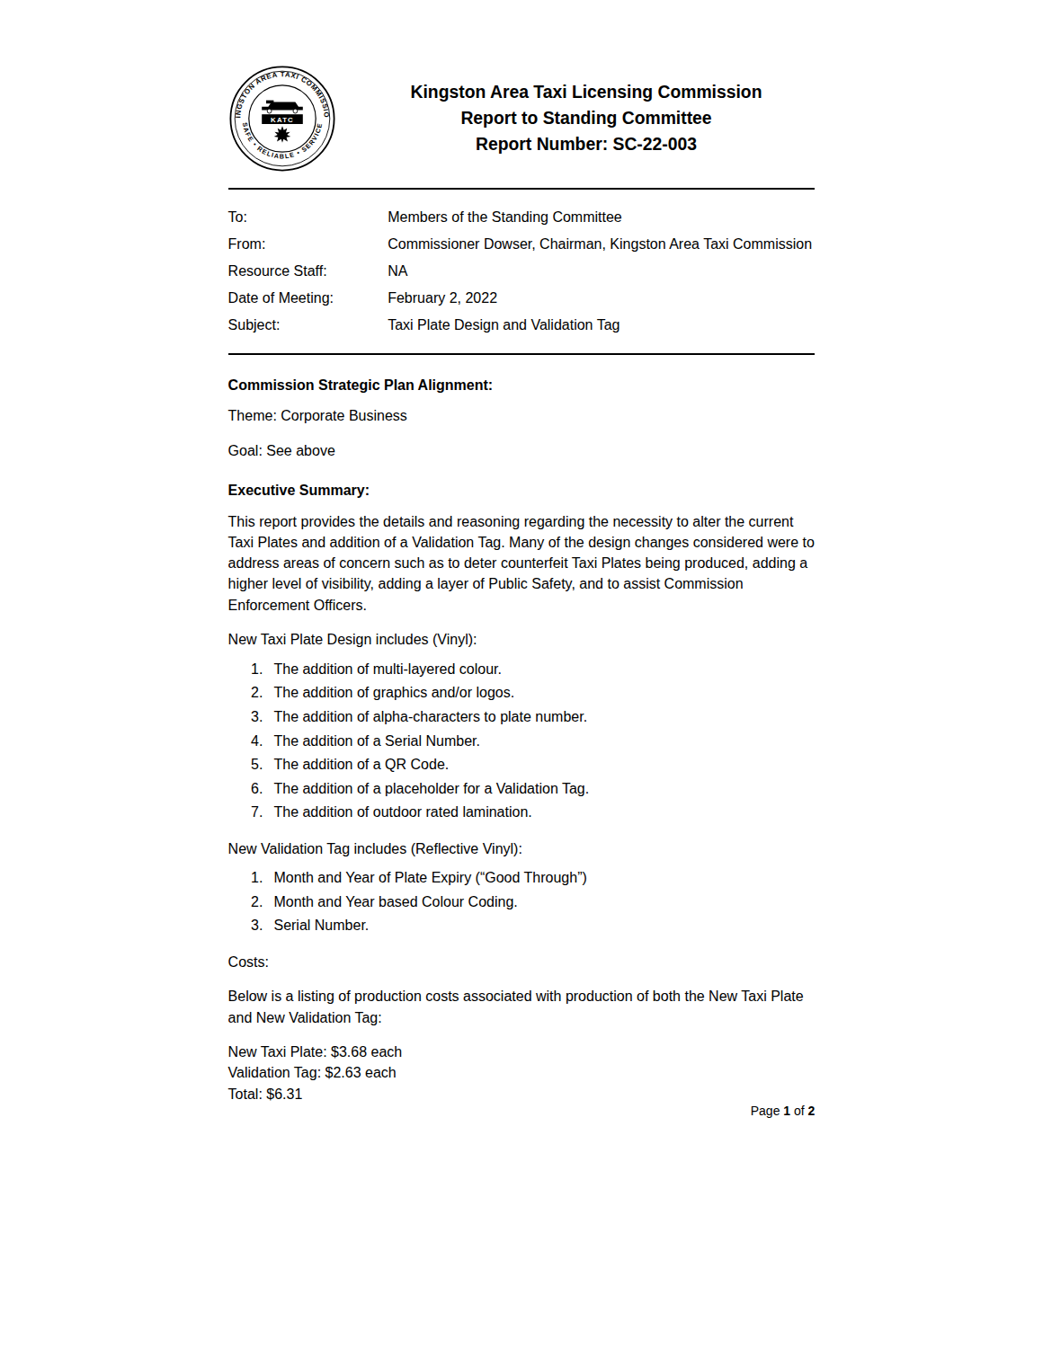KINGSTON AREA TAXI COMMISSION SAFE • RELIABLE • SERVICE KATC
Kingston Area Taxi Licensing Commission
Report to Standing Committee
Report Number: SC-22-003
| To: | Members of the Standing Committee |
| From: | Commissioner Dowser, Chairman, Kingston Area Taxi Commission |
| Resource Staff: | NA |
| Date of Meeting: | February 2, 2022 |
| Subject: | Taxi Plate Design and Validation Tag |
Commission Strategic Plan Alignment:
Theme: Corporate Business
Goal: See above
Executive Summary:
This report provides the details and reasoning regarding the necessity to alter the current Taxi Plates and addition of a Validation Tag. Many of the design changes considered were to address areas of concern such as to deter counterfeit Taxi Plates being produced, adding a higher level of visibility, adding a layer of Public Safety, and to assist Commission Enforcement Officers.
New Taxi Plate Design includes (Vinyl):
The addition of multi-layered colour.
The addition of graphics and/or logos.
The addition of alpha-characters to plate number.
The addition of a Serial Number.
The addition of a QR Code.
The addition of a placeholder for a Validation Tag.
The addition of outdoor rated lamination.
New Validation Tag includes (Reflective Vinyl):
Month and Year of Plate Expiry (“Good Through”)
Month and Year based Colour Coding.
Serial Number.
Costs:
Below is a listing of production costs associated with production of both the New Taxi Plate and New Validation Tag:
New Taxi Plate: $3.68 each
Validation Tag: $2.63 each
Total: $6.31
Page 1 of 2